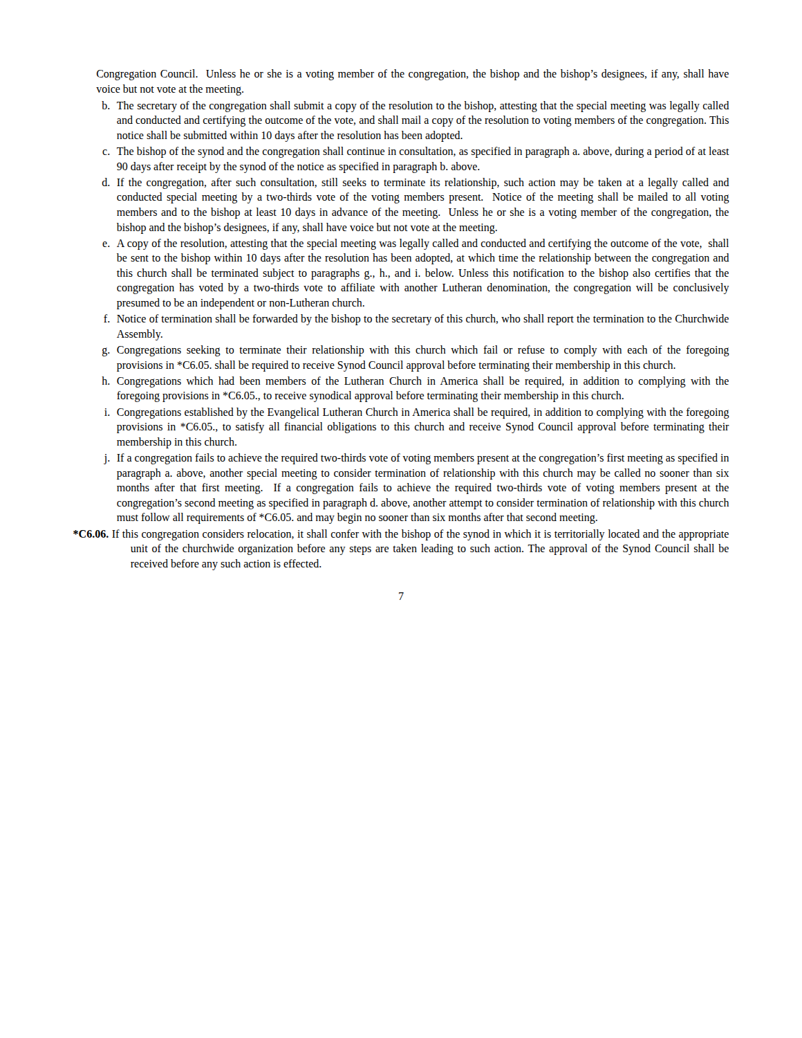Congregation Council. Unless he or she is a voting member of the congregation, the bishop and the bishop’s designees, if any, shall have voice but not vote at the meeting.
The secretary of the congregation shall submit a copy of the resolution to the bishop, attesting that the special meeting was legally called and conducted and certifying the outcome of the vote, and shall mail a copy of the resolution to voting members of the congregation. This notice shall be submitted within 10 days after the resolution has been adopted.
The bishop of the synod and the congregation shall continue in consultation, as specified in paragraph a. above, during a period of at least 90 days after receipt by the synod of the notice as specified in paragraph b. above.
If the congregation, after such consultation, still seeks to terminate its relationship, such action may be taken at a legally called and conducted special meeting by a two-thirds vote of the voting members present. Notice of the meeting shall be mailed to all voting members and to the bishop at least 10 days in advance of the meeting. Unless he or she is a voting member of the congregation, the bishop and the bishop’s designees, if any, shall have voice but not vote at the meeting.
A copy of the resolution, attesting that the special meeting was legally called and conducted and certifying the outcome of the vote, shall be sent to the bishop within 10 days after the resolution has been adopted, at which time the relationship between the congregation and this church shall be terminated subject to paragraphs g., h., and i. below. Unless this notification to the bishop also certifies that the congregation has voted by a two-thirds vote to affiliate with another Lutheran denomination, the congregation will be conclusively presumed to be an independent or non-Lutheran church.
Notice of termination shall be forwarded by the bishop to the secretary of this church, who shall report the termination to the Churchwide Assembly.
Congregations seeking to terminate their relationship with this church which fail or refuse to comply with each of the foregoing provisions in *C6.05. shall be required to receive Synod Council approval before terminating their membership in this church.
Congregations which had been members of the Lutheran Church in America shall be required, in addition to complying with the foregoing provisions in *C6.05., to receive synodical approval before terminating their membership in this church.
Congregations established by the Evangelical Lutheran Church in America shall be required, in addition to complying with the foregoing provisions in *C6.05., to satisfy all financial obligations to this church and receive Synod Council approval before terminating their membership in this church.
If a congregation fails to achieve the required two-thirds vote of voting members present at the congregation’s first meeting as specified in paragraph a. above, another special meeting to consider termination of relationship with this church may be called no sooner than six months after that first meeting. If a congregation fails to achieve the required two-thirds vote of voting members present at the congregation’s second meeting as specified in paragraph d. above, another attempt to consider termination of relationship with this church must follow all requirements of *C6.05. and may begin no sooner than six months after that second meeting.
*C6.06. If this congregation considers relocation, it shall confer with the bishop of the synod in which it is territorially located and the appropriate unit of the churchwide organization before any steps are taken leading to such action. The approval of the Synod Council shall be received before any such action is effected.
7